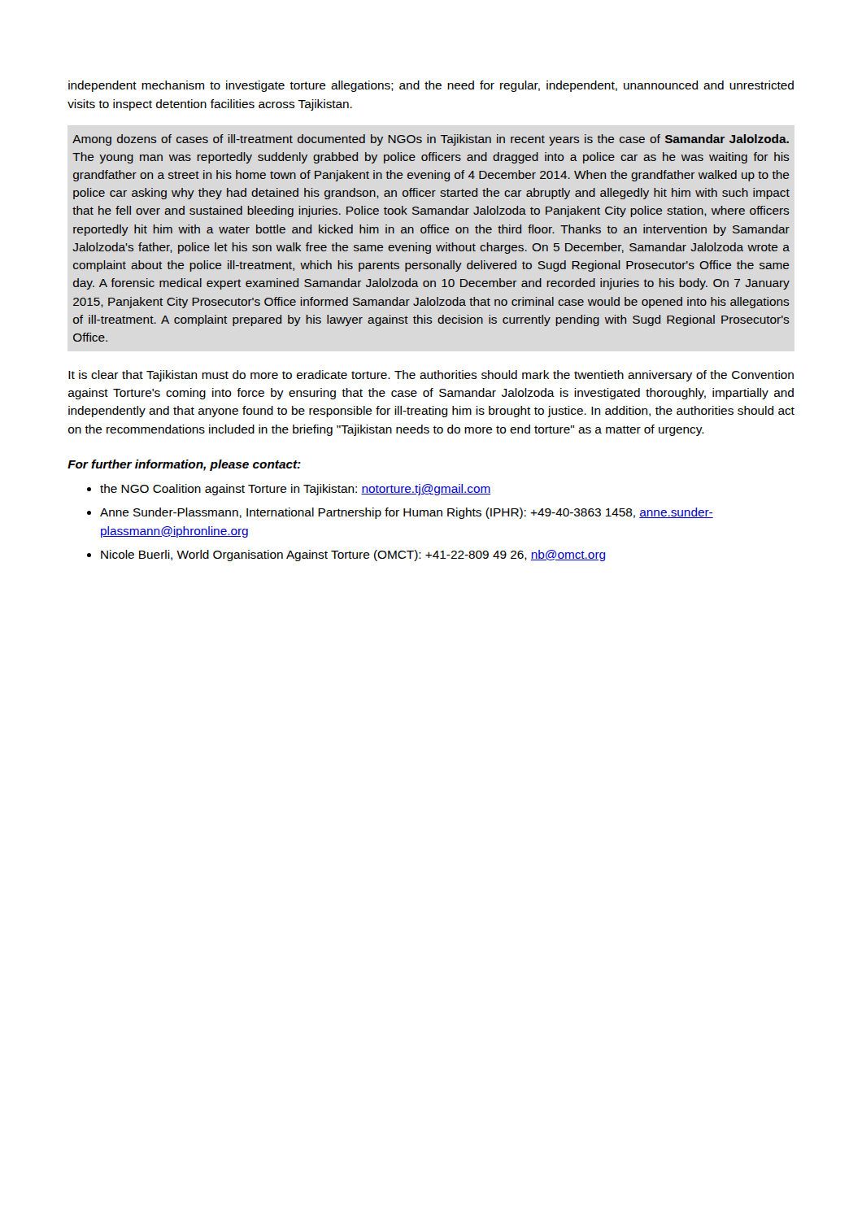independent mechanism to investigate torture allegations; and the need for regular, independent, unannounced and unrestricted visits to inspect detention facilities across Tajikistan.
Among dozens of cases of ill-treatment documented by NGOs in Tajikistan in recent years is the case of Samandar Jalolzoda. The young man was reportedly suddenly grabbed by police officers and dragged into a police car as he was waiting for his grandfather on a street in his home town of Panjakent in the evening of 4 December 2014. When the grandfather walked up to the police car asking why they had detained his grandson, an officer started the car abruptly and allegedly hit him with such impact that he fell over and sustained bleeding injuries. Police took Samandar Jalolzoda to Panjakent City police station, where officers reportedly hit him with a water bottle and kicked him in an office on the third floor. Thanks to an intervention by Samandar Jalolzoda's father, police let his son walk free the same evening without charges. On 5 December, Samandar Jalolzoda wrote a complaint about the police ill-treatment, which his parents personally delivered to Sugd Regional Prosecutor's Office the same day. A forensic medical expert examined Samandar Jalolzoda on 10 December and recorded injuries to his body. On 7 January 2015, Panjakent City Prosecutor's Office informed Samandar Jalolzoda that no criminal case would be opened into his allegations of ill-treatment. A complaint prepared by his lawyer against this decision is currently pending with Sugd Regional Prosecutor's Office.
It is clear that Tajikistan must do more to eradicate torture. The authorities should mark the twentieth anniversary of the Convention against Torture's coming into force by ensuring that the case of Samandar Jalolzoda is investigated thoroughly, impartially and independently and that anyone found to be responsible for ill-treating him is brought to justice. In addition, the authorities should act on the recommendations included in the briefing "Tajikistan needs to do more to end torture" as a matter of urgency.
For further information, please contact:
the NGO Coalition against Torture in Tajikistan: notorture.tj@gmail.com
Anne Sunder-Plassmann, International Partnership for Human Rights (IPHR): +49-40-3863 1458, anne.sunder-plassmann@iphronline.org
Nicole Buerli, World Organisation Against Torture (OMCT): +41-22-809 49 26, nb@omct.org